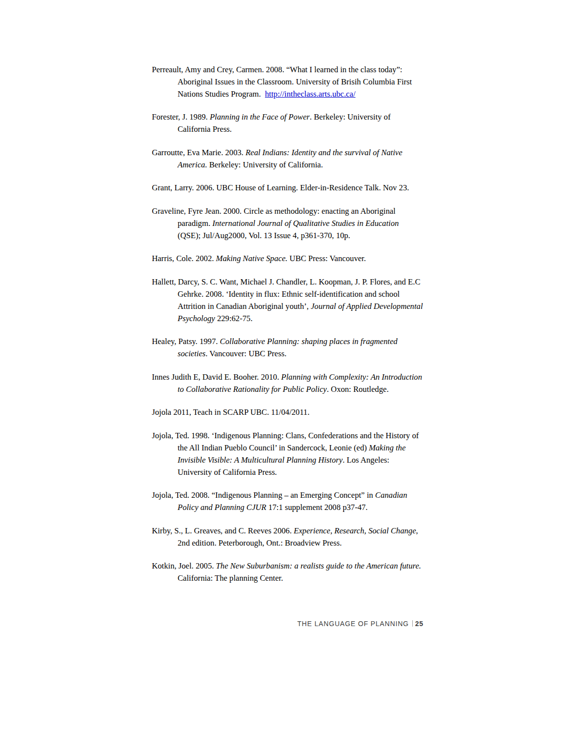Perreault, Amy and Crey, Carmen. 2008. “What I learned in the class today”: Aboriginal Issues in the Classroom. University of Brisih Columbia First Nations Studies Program. http://intheclass.arts.ubc.ca/
Forester, J. 1989. Planning in the Face of Power. Berkeley: University of California Press.
Garroutte, Eva Marie. 2003. Real Indians: Identity and the survival of Native America. Berkeley: University of California.
Grant, Larry. 2006. UBC House of Learning. Elder-in-Residence Talk. Nov 23.
Graveline, Fyre Jean. 2000. Circle as methodology: enacting an Aboriginal paradigm. International Journal of Qualitative Studies in Education (QSE); Jul/Aug2000, Vol. 13 Issue 4, p361-370, 10p.
Harris, Cole. 2002. Making Native Space. UBC Press: Vancouver.
Hallett, Darcy, S. C. Want, Michael J. Chandler, L. Koopman, J. P. Flores, and E.C Gehrke. 2008. ‘Identity in flux: Ethnic self-identification and school Attrition in Canadian Aboriginal youth’, Journal of Applied Developmental Psychology 229:62-75.
Healey, Patsy. 1997. Collaborative Planning: shaping places in fragmented societies. Vancouver: UBC Press.
Innes Judith E, David E. Booher. 2010. Planning with Complexity: An Introduction to Collaborative Rationality for Public Policy. Oxon: Routledge.
Jojola 2011, Teach in SCARP UBC. 11/04/2011.
Jojola, Ted. 1998. ‘Indigenous Planning: Clans, Confederations and the History of the All Indian Pueblo Council’ in Sandercock, Leonie (ed) Making the Invisible Visible: A Multicultural Planning History. Los Angeles: University of California Press.
Jojola, Ted. 2008. “Indigenous Planning – an Emerging Concept” in Canadian Policy and Planning CJUR 17:1 supplement 2008 p37-47.
Kirby, S., L. Greaves, and C. Reeves 2006. Experience, Research, Social Change, 2nd edition. Peterborough, Ont.: Broadview Press.
Kotkin, Joel. 2005. The New Suburbanism: a realists guide to the American future. California: The planning Center.
THE LANGUAGE OF PLANNING 25